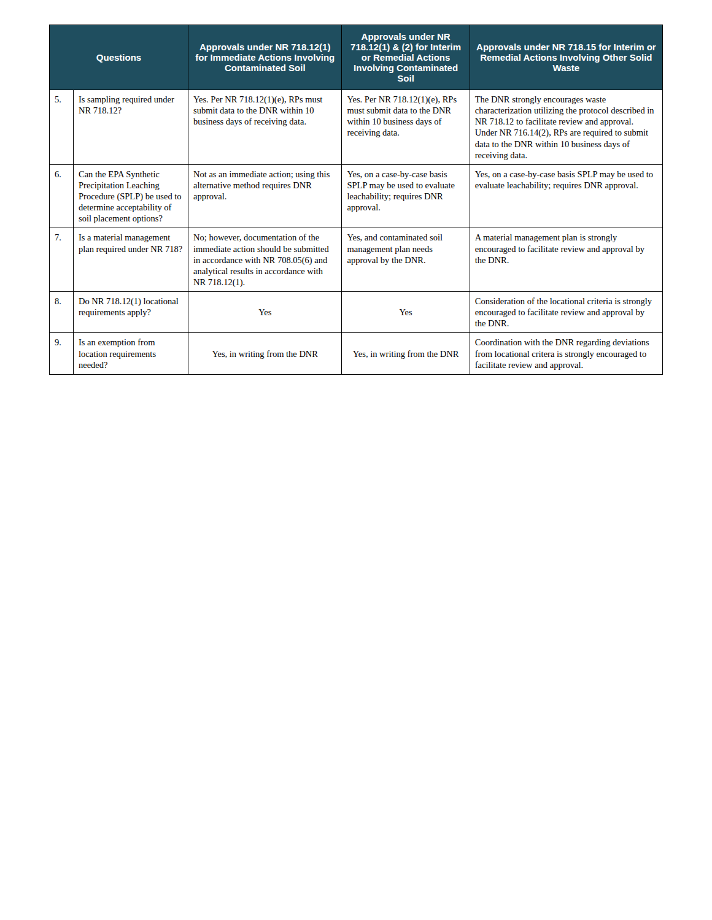| Questions | Approvals under NR 718.12(1) for Immediate Actions Involving Contaminated Soil | Approvals under NR 718.12(1) & (2) for Interim or Remedial Actions Involving Contaminated Soil | Approvals under NR 718.15 for Interim or Remedial Actions Involving Other Solid Waste |
| --- | --- | --- | --- |
| 5. | Is sampling required under NR 718.12? | Yes. Per NR 718.12(1)(e), RPs must submit data to the DNR within 10 business days of receiving data. | Yes. Per NR 718.12(1)(e), RPs must submit data to the DNR within 10 business days of receiving data. | The DNR strongly encourages waste characterization utilizing the protocol described in NR 718.12 to facilitate review and approval. Under NR 716.14(2), RPs are required to submit data to the DNR within 10 business days of receiving data. |
| 6. | Can the EPA Synthetic Precipitation Leaching Procedure (SPLP) be used to determine acceptability of soil placement options? | Not as an immediate action; using this alternative method requires DNR approval. | Yes, on a case-by-case basis SPLP may be used to evaluate leachability; requires DNR approval. | Yes, on a case-by-case basis SPLP may be used to evaluate leachability; requires DNR approval. |
| 7. | Is a material management plan required under NR 718? | No; however, documentation of the immediate action should be submitted in accordance with NR 708.05(6) and analytical results in accordance with NR 718.12(1). | Yes, and contaminated soil management plan needs approval by the DNR. | A material management plan is strongly encouraged to facilitate review and approval by the DNR. |
| 8. | Do NR 718.12(1) locational requirements apply? | Yes | Yes | Consideration of the locational criteria is strongly encouraged to facilitate review and approval by the DNR. |
| 9. | Is an exemption from location requirements needed? | Yes, in writing from the DNR | Yes, in writing from the DNR | Coordination with the DNR regarding deviations from locational critera is strongly encouraged to facilitate review and approval. |